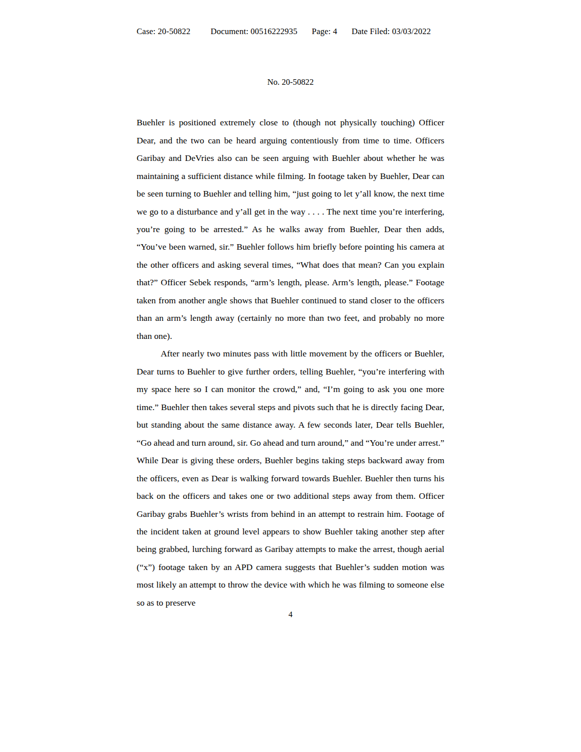Case: 20-50822 Document: 00516222935 Page: 4 Date Filed: 03/03/2022
No. 20-50822
Buehler is positioned extremely close to (though not physically touching) Officer Dear, and the two can be heard arguing contentiously from time to time. Officers Garibay and DeVries also can be seen arguing with Buehler about whether he was maintaining a sufficient distance while filming. In footage taken by Buehler, Dear can be seen turning to Buehler and telling him, “just going to let y’all know, the next time we go to a disturbance and y’all get in the way . . . . The next time you’re interfering, you’re going to be arrested.” As he walks away from Buehler, Dear then adds, “You’ve been warned, sir.” Buehler follows him briefly before pointing his camera at the other officers and asking several times, “What does that mean? Can you explain that?” Officer Sebek responds, “arm’s length, please. Arm’s length, please.” Footage taken from another angle shows that Buehler continued to stand closer to the officers than an arm’s length away (certainly no more than two feet, and probably no more than one).
After nearly two minutes pass with little movement by the officers or Buehler, Dear turns to Buehler to give further orders, telling Buehler, “you’re interfering with my space here so I can monitor the crowd,” and, “I’m going to ask you one more time.” Buehler then takes several steps and pivots such that he is directly facing Dear, but standing about the same distance away. A few seconds later, Dear tells Buehler, “Go ahead and turn around, sir. Go ahead and turn around,” and “You’re under arrest.” While Dear is giving these orders, Buehler begins taking steps backward away from the officers, even as Dear is walking forward towards Buehler. Buehler then turns his back on the officers and takes one or two additional steps away from them. Officer Garibay grabs Buehler’s wrists from behind in an attempt to restrain him. Footage of the incident taken at ground level appears to show Buehler taking another step after being grabbed, lurching forward as Garibay attempts to make the arrest, though aerial (“x”) footage taken by an APD camera suggests that Buehler’s sudden motion was most likely an attempt to throw the device with which he was filming to someone else so as to preserve
4